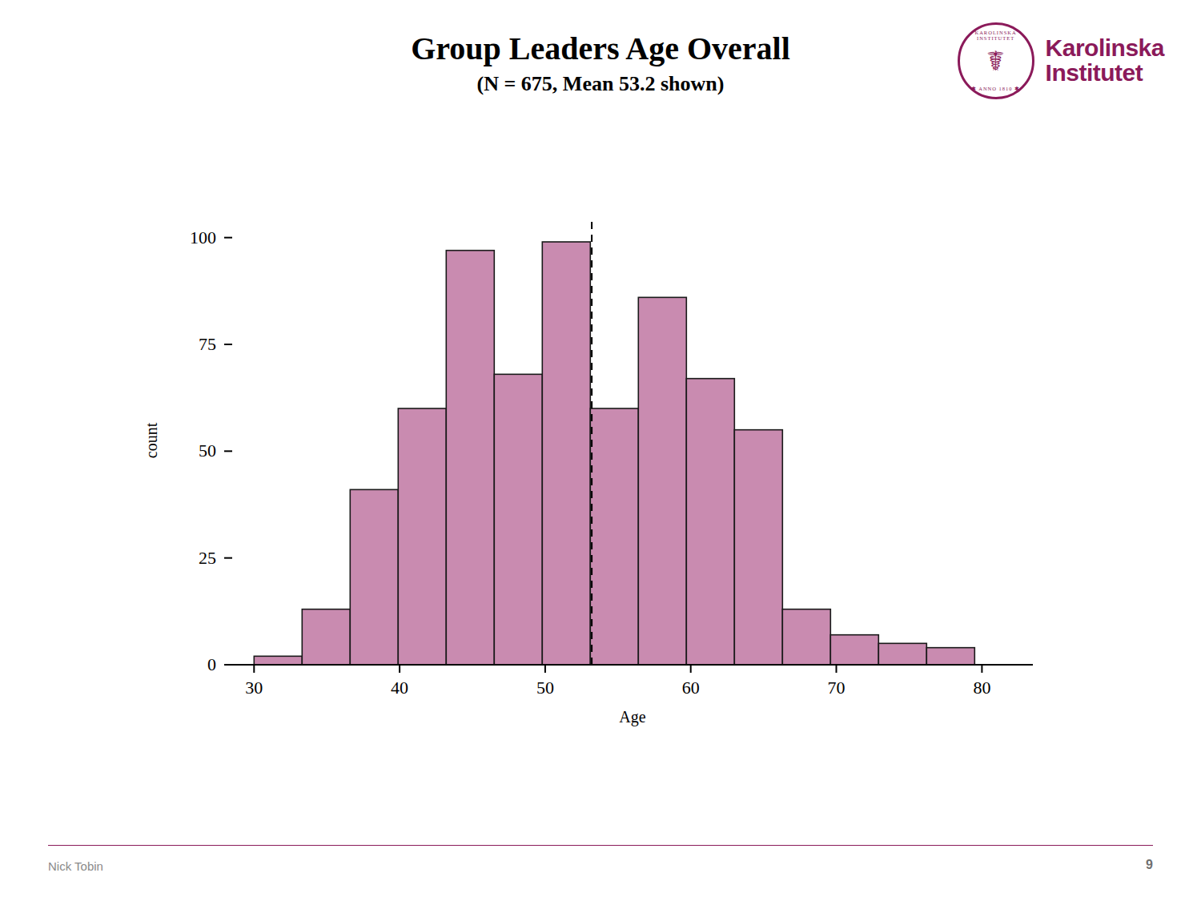KAROLINSKA INSTITUTET ☤ ✱ ANNO 1810 ✱
Karolinska
Institutet
Group Leaders Age Overall
(N = 675, Mean 53.2 shown)
count 0 25 50 75 100 30 40 50 60 70 80 Age
Nick Tobin
9